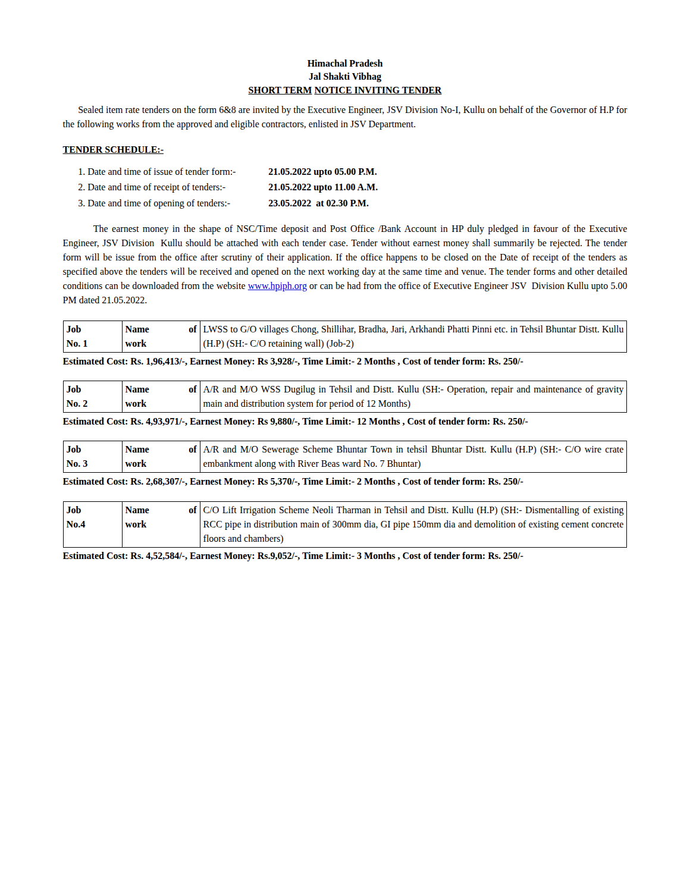Himachal Pradesh
Jal Shakti Vibhag
SHORT TERM NOTICE INVITING TENDER
Sealed item rate tenders on the form 6&8 are invited by the Executive Engineer, JSV Division No-I, Kullu on behalf of the Governor of H.P for the following works from the approved and eligible contractors, enlisted in JSV Department.
TENDER SCHEDULE:-
Date and time of issue of tender form:- 21.05.2022 upto 05.00 P.M.
Date and time of receipt of tenders:- 21.05.2022 upto 11.00 A.M.
Date and time of opening of tenders:- 23.05.2022 at 02.30 P.M.
The earnest money in the shape of NSC/Time deposit and Post Office /Bank Account in HP duly pledged in favour of the Executive Engineer, JSV Division Kullu should be attached with each tender case. Tender without earnest money shall summarily be rejected. The tender form will be issue from the office after scrutiny of their application. If the office happens to be closed on the Date of receipt of the tenders as specified above the tenders will be received and opened on the next working day at the same time and venue. The tender forms and other detailed conditions can be downloaded from the website www.hpiph.org or can be had from the office of Executive Engineer JSV Division Kullu upto 5.00 PM dated 21.05.2022.
| Job No. 1 | Name of work | LWSS to G/O villages Chong, Shillihar, Bradha, Jari, Arkhandi Phatti Pinni etc. in Tehsil Bhuntar Distt. Kullu (H.P) (SH:- C/O retaining wall) (Job-2) |
Estimated Cost: Rs. 1,96,413/-, Earnest Money: Rs 3,928/-, Time Limit:- 2 Months , Cost of tender form: Rs. 250/-
| Job No. 2 | Name of work | A/R and M/O WSS Dugilug in Tehsil and Distt. Kullu (SH:- Operation, repair and maintenance of gravity main and distribution system for period of 12 Months) |
Estimated Cost: Rs. 4,93,971/-, Earnest Money: Rs 9,880/-, Time Limit:- 12 Months , Cost of tender form: Rs. 250/-
| Job No. 3 | Name of work | A/R and M/O Sewerage Scheme Bhuntar Town in tehsil Bhuntar Distt. Kullu (H.P) (SH:- C/O wire crate embankment along with River Beas ward No. 7 Bhuntar) |
Estimated Cost: Rs. 2,68,307/-, Earnest Money: Rs 5,370/-, Time Limit:- 2 Months , Cost of tender form: Rs. 250/-
| Job No.4 | Name of work | C/O Lift Irrigation Scheme Neoli Tharman in Tehsil and Distt. Kullu (H.P) (SH:- Dismentalling of existing RCC pipe in distribution main of 300mm dia, GI pipe 150mm dia and demolition of existing cement concrete floors and chambers) |
Estimated Cost: Rs. 4,52,584/-, Earnest Money: Rs.9,052/-, Time Limit:- 3 Months , Cost of tender form: Rs. 250/-